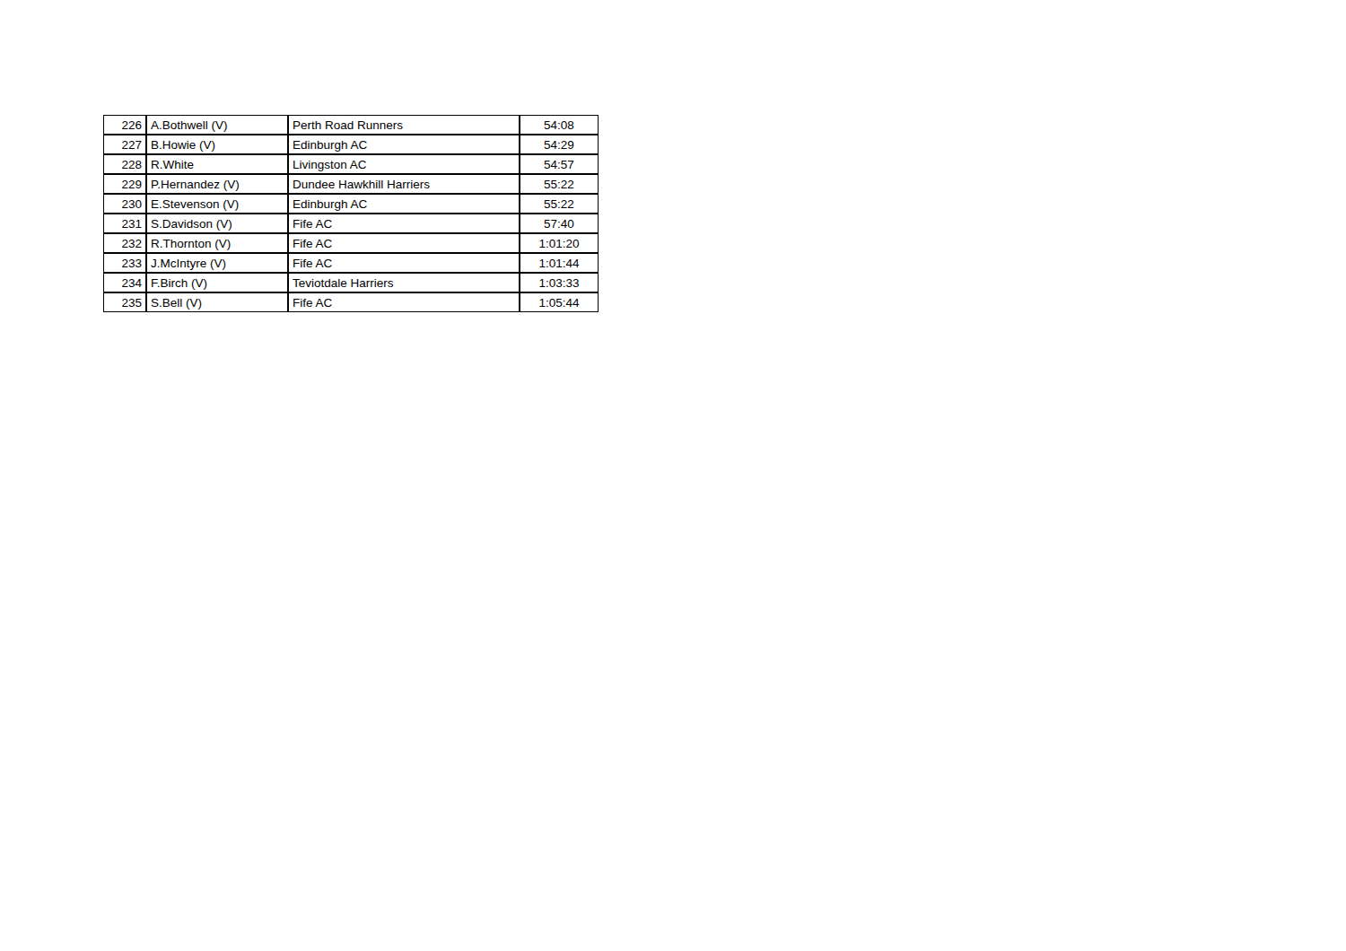| 226 | A.Bothwell (V) | Perth Road Runners | 54:08 |
| 227 | B.Howie (V) | Edinburgh AC | 54:29 |
| 228 | R.White | Livingston AC | 54:57 |
| 229 | P.Hernandez (V) | Dundee Hawkhill Harriers | 55:22 |
| 230 | E.Stevenson (V) | Edinburgh AC | 55:22 |
| 231 | S.Davidson (V) | Fife AC | 57:40 |
| 232 | R.Thornton (V) | Fife AC | 1:01:20 |
| 233 | J.McIntyre (V) | Fife AC | 1:01:44 |
| 234 | F.Birch (V) | Teviotdale Harriers | 1:03:33 |
| 235 | S.Bell (V) | Fife AC | 1:05:44 |